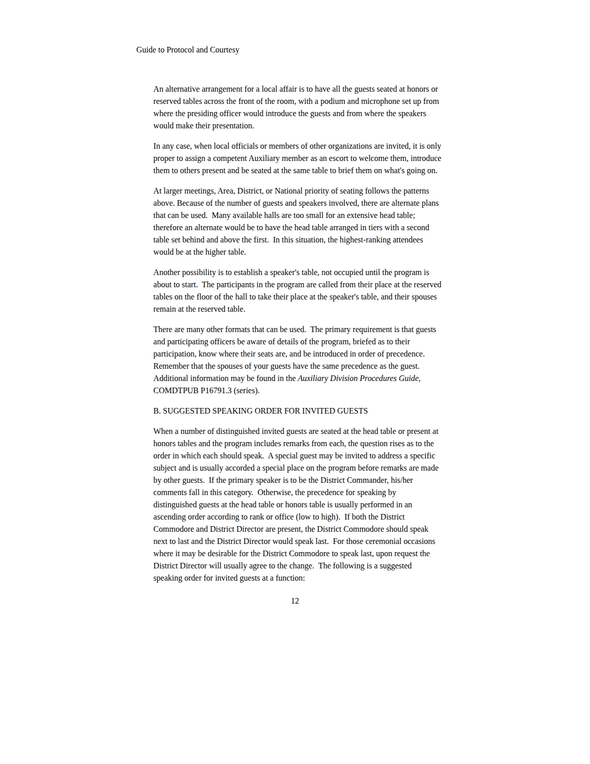Guide to Protocol and Courtesy
An alternative arrangement for a local affair is to have all the guests seated at honors or reserved tables across the front of the room, with a podium and microphone set up from where the presiding officer would introduce the guests and from where the speakers would make their presentation.
In any case, when local officials or members of other organizations are invited, it is only proper to assign a competent Auxiliary member as an escort to welcome them, introduce them to others present and be seated at the same table to brief them on what's going on.
At larger meetings, Area, District, or National priority of seating follows the patterns above. Because of the number of guests and speakers involved, there are alternate plans that can be used. Many available halls are too small for an extensive head table; therefore an alternate would be to have the head table arranged in tiers with a second table set behind and above the first. In this situation, the highest-ranking attendees would be at the higher table.
Another possibility is to establish a speaker's table, not occupied until the program is about to start. The participants in the program are called from their place at the reserved tables on the floor of the hall to take their place at the speaker's table, and their spouses remain at the reserved table.
There are many other formats that can be used. The primary requirement is that guests and participating officers be aware of details of the program, briefed as to their participation, know where their seats are, and be introduced in order of precedence. Remember that the spouses of your guests have the same precedence as the guest. Additional information may be found in the Auxiliary Division Procedures Guide, COMDTPUB P16791.3 (series).
B. SUGGESTED SPEAKING ORDER FOR INVITED GUESTS
When a number of distinguished invited guests are seated at the head table or present at honors tables and the program includes remarks from each, the question rises as to the order in which each should speak. A special guest may be invited to address a specific subject and is usually accorded a special place on the program before remarks are made by other guests. If the primary speaker is to be the District Commander, his/her comments fall in this category. Otherwise, the precedence for speaking by distinguished guests at the head table or honors table is usually performed in an ascending order according to rank or office (low to high). If both the District Commodore and District Director are present, the District Commodore should speak next to last and the District Director would speak last. For those ceremonial occasions where it may be desirable for the District Commodore to speak last, upon request the District Director will usually agree to the change. The following is a suggested speaking order for invited guests at a function:
12